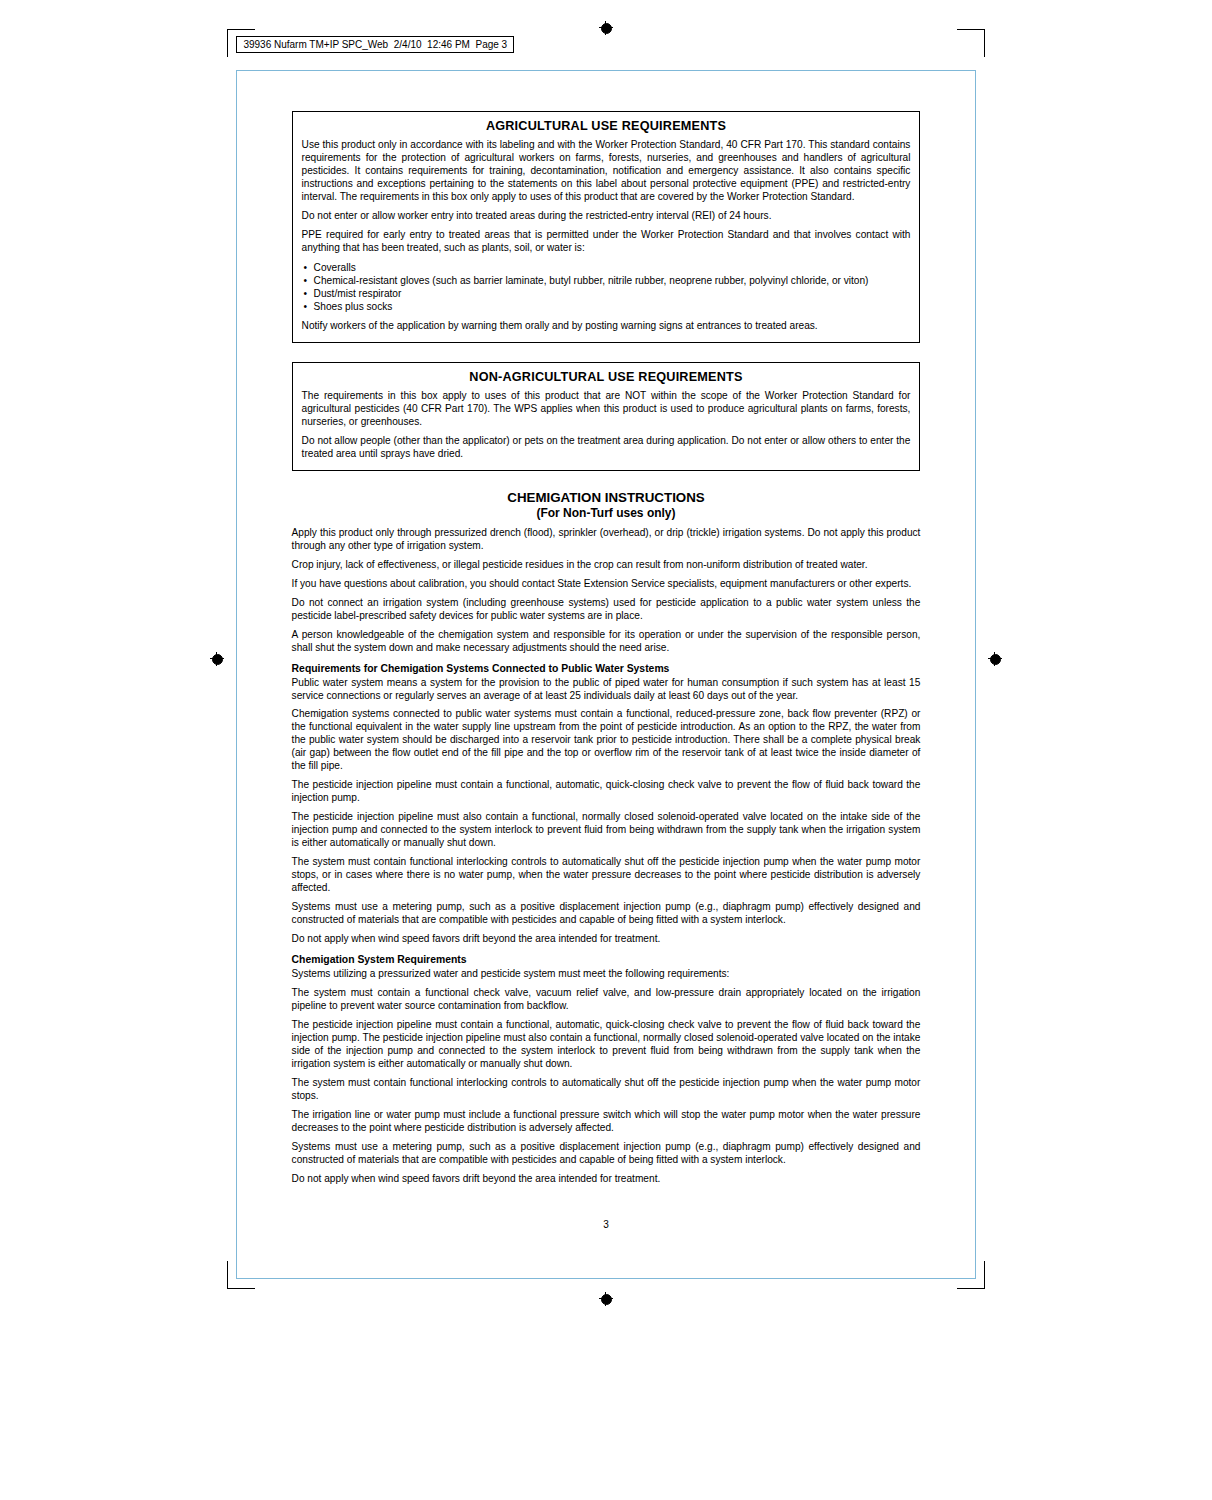39936 Nufarm TM+IP SPC_Web 2/4/10 12:46 PM Page 3
AGRICULTURAL USE REQUIREMENTS
Use this product only in accordance with its labeling and with the Worker Protection Standard, 40 CFR Part 170. This standard contains requirements for the protection of agricultural workers on farms, forests, nurseries, and greenhouses and handlers of agricultural pesticides. It contains requirements for training, decontamination, notification and emergency assistance. It also contains specific instructions and exceptions pertaining to the statements on this label about personal protective equipment (PPE) and restricted-entry interval. The requirements in this box only apply to uses of this product that are covered by the Worker Protection Standard.
Do not enter or allow worker entry into treated areas during the restricted-entry interval (REI) of 24 hours.
PPE required for early entry to treated areas that is permitted under the Worker Protection Standard and that involves contact with anything that has been treated, such as plants, soil, or water is:
Coveralls
Chemical-resistant gloves (such as barrier laminate, butyl rubber, nitrile rubber, neoprene rubber, polyvinyl chloride, or viton)
Dust/mist respirator
Shoes plus socks
Notify workers of the application by warning them orally and by posting warning signs at entrances to treated areas.
NON-AGRICULTURAL USE REQUIREMENTS
The requirements in this box apply to uses of this product that are NOT within the scope of the Worker Protection Standard for agricultural pesticides (40 CFR Part 170). The WPS applies when this product is used to produce agricultural plants on farms, forests, nurseries, or greenhouses.
Do not allow people (other than the applicator) or pets on the treatment area during application. Do not enter or allow others to enter the treated area until sprays have dried.
CHEMIGATION INSTRUCTIONS
(For Non-Turf uses only)
Apply this product only through pressurized drench (flood), sprinkler (overhead), or drip (trickle) irrigation systems. Do not apply this product through any other type of irrigation system.
Crop injury, lack of effectiveness, or illegal pesticide residues in the crop can result from non-uniform distribution of treated water.
If you have questions about calibration, you should contact State Extension Service specialists, equipment manufacturers or other experts.
Do not connect an irrigation system (including greenhouse systems) used for pesticide application to a public water system unless the pesticide label-prescribed safety devices for public water systems are in place.
A person knowledgeable of the chemigation system and responsible for its operation or under the supervision of the responsible person, shall shut the system down and make necessary adjustments should the need arise.
Requirements for Chemigation Systems Connected to Public Water Systems
Public water system means a system for the provision to the public of piped water for human consumption if such system has at least 15 service connections or regularly serves an average of at least 25 individuals daily at least 60 days out of the year.
Chemigation systems connected to public water systems must contain a functional, reduced-pressure zone, back flow preventer (RPZ) or the functional equivalent in the water supply line upstream from the point of pesticide introduction. As an option to the RPZ, the water from the public water system should be discharged into a reservoir tank prior to pesticide introduction. There shall be a complete physical break (air gap) between the flow outlet end of the fill pipe and the top or overflow rim of the reservoir tank of at least twice the inside diameter of the fill pipe.
The pesticide injection pipeline must contain a functional, automatic, quick-closing check valve to prevent the flow of fluid back toward the injection pump.
The pesticide injection pipeline must also contain a functional, normally closed solenoid-operated valve located on the intake side of the injection pump and connected to the system interlock to prevent fluid from being withdrawn from the supply tank when the irrigation system is either automatically or manually shut down.
The system must contain functional interlocking controls to automatically shut off the pesticide injection pump when the water pump motor stops, or in cases where there is no water pump, when the water pressure decreases to the point where pesticide distribution is adversely affected.
Systems must use a metering pump, such as a positive displacement injection pump (e.g., diaphragm pump) effectively designed and constructed of materials that are compatible with pesticides and capable of being fitted with a system interlock.
Do not apply when wind speed favors drift beyond the area intended for treatment.
Chemigation System Requirements
Systems utilizing a pressurized water and pesticide system must meet the following requirements:
The system must contain a functional check valve, vacuum relief valve, and low-pressure drain appropriately located on the irrigation pipeline to prevent water source contamination from backflow.
The pesticide injection pipeline must contain a functional, automatic, quick-closing check valve to prevent the flow of fluid back toward the injection pump. The pesticide injection pipeline must also contain a functional, normally closed solenoid-operated valve located on the intake side of the injection pump and connected to the system interlock to prevent fluid from being withdrawn from the supply tank when the irrigation system is either automatically or manually shut down.
The system must contain functional interlocking controls to automatically shut off the pesticide injection pump when the water pump motor stops.
The irrigation line or water pump must include a functional pressure switch which will stop the water pump motor when the water pressure decreases to the point where pesticide distribution is adversely affected.
Systems must use a metering pump, such as a positive displacement injection pump (e.g., diaphragm pump) effectively designed and constructed of materials that are compatible with pesticides and capable of being fitted with a system interlock.
Do not apply when wind speed favors drift beyond the area intended for treatment.
3